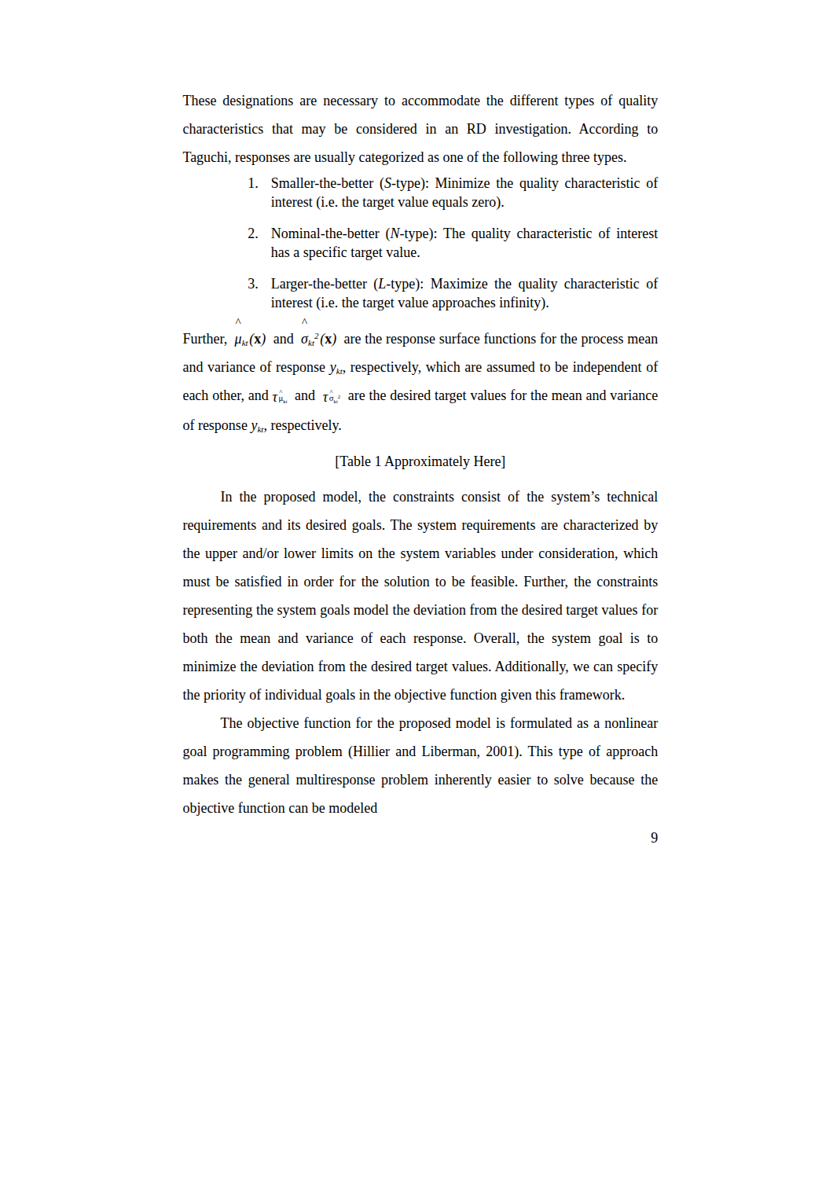These designations are necessary to accommodate the different types of quality characteristics that may be considered in an RD investigation. According to Taguchi, responses are usually categorized as one of the following three types.
Smaller-the-better (S-type): Minimize the quality characteristic of interest (i.e. the target value equals zero).
Nominal-the-better (N-type): The quality characteristic of interest has a specific target value.
Larger-the-better (L-type): Maximize the quality characteristic of interest (i.e. the target value approaches infinity).
Further, ^μkt (x) and ^σkt2 (x) are the response surface functions for the process mean and variance of response ykt, respectively, which are assumed to be independent of each other, and τ^μkt and τ^σkt2 are the desired target values for the mean and variance of response ykt, respectively.
[Table 1 Approximately Here]
In the proposed model, the constraints consist of the system’s technical requirements and its desired goals. The system requirements are characterized by the upper and/or lower limits on the system variables under consideration, which must be satisfied in order for the solution to be feasible. Further, the constraints representing the system goals model the deviation from the desired target values for both the mean and variance of each response. Overall, the system goal is to minimize the deviation from the desired target values. Additionally, we can specify the priority of individual goals in the objective function given this framework.
The objective function for the proposed model is formulated as a nonlinear goal programming problem (Hillier and Liberman, 2001). This type of approach makes the general multiresponse problem inherently easier to solve because the objective function can be modeled
9